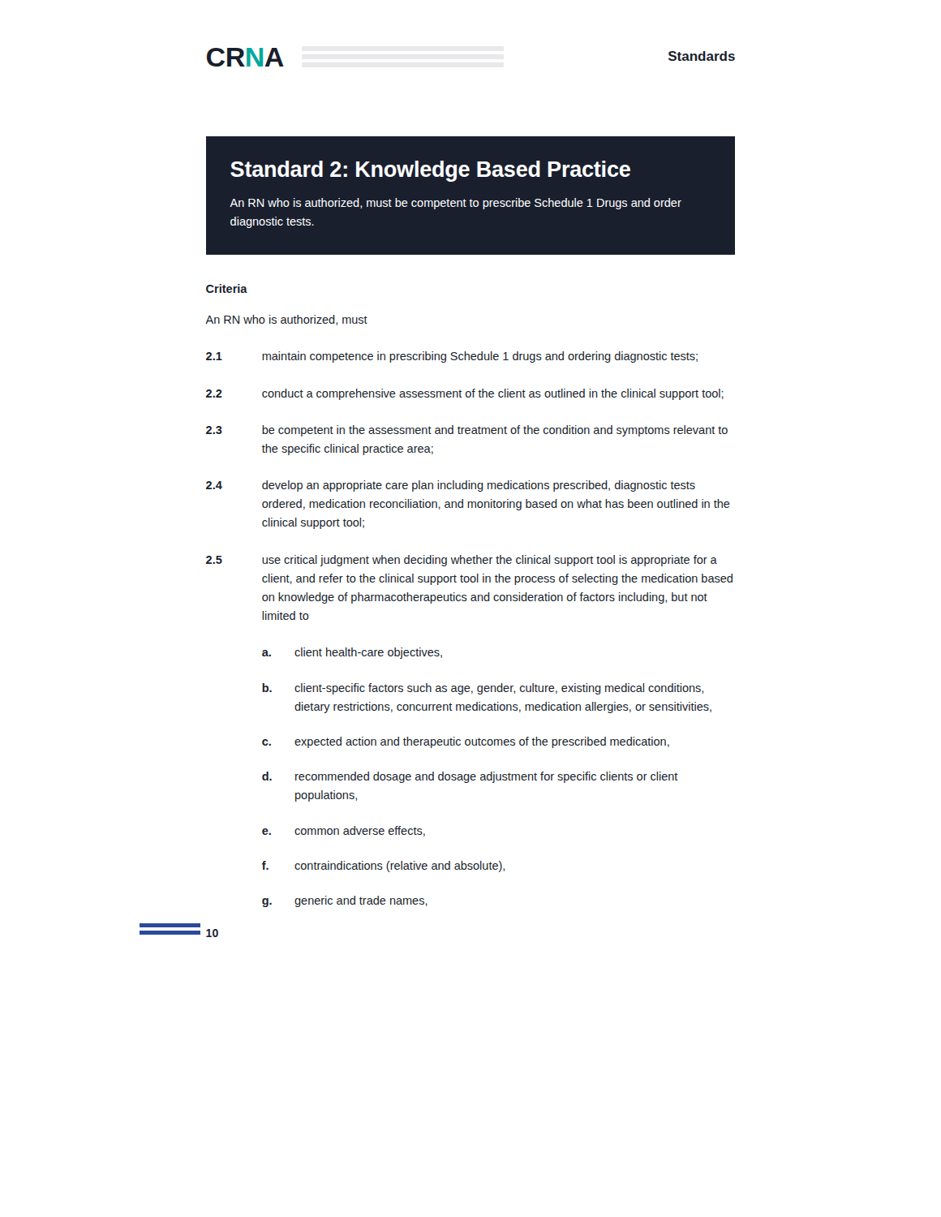CRNA
Standards
Standard 2: Knowledge Based Practice
An RN who is authorized, must be competent to prescribe Schedule 1 Drugs and order diagnostic tests.
Criteria
An RN who is authorized, must
2.1 maintain competence in prescribing Schedule 1 drugs and ordering diagnostic tests;
2.2 conduct a comprehensive assessment of the client as outlined in the clinical support tool;
2.3 be competent in the assessment and treatment of the condition and symptoms relevant to the specific clinical practice area;
2.4 develop an appropriate care plan including medications prescribed, diagnostic tests ordered, medication reconciliation, and monitoring based on what has been outlined in the clinical support tool;
2.5 use critical judgment when deciding whether the clinical support tool is appropriate for a client, and refer to the clinical support tool in the process of selecting the medication based on knowledge of pharmacotherapeutics and consideration of factors including, but not limited to
a. client health-care objectives,
b. client-specific factors such as age, gender, culture, existing medical conditions, dietary restrictions, concurrent medications, medication allergies, or sensitivities,
c. expected action and therapeutic outcomes of the prescribed medication,
d. recommended dosage and dosage adjustment for specific clients or client populations,
e. common adverse effects,
f. contraindications (relative and absolute),
g. generic and trade names,
10